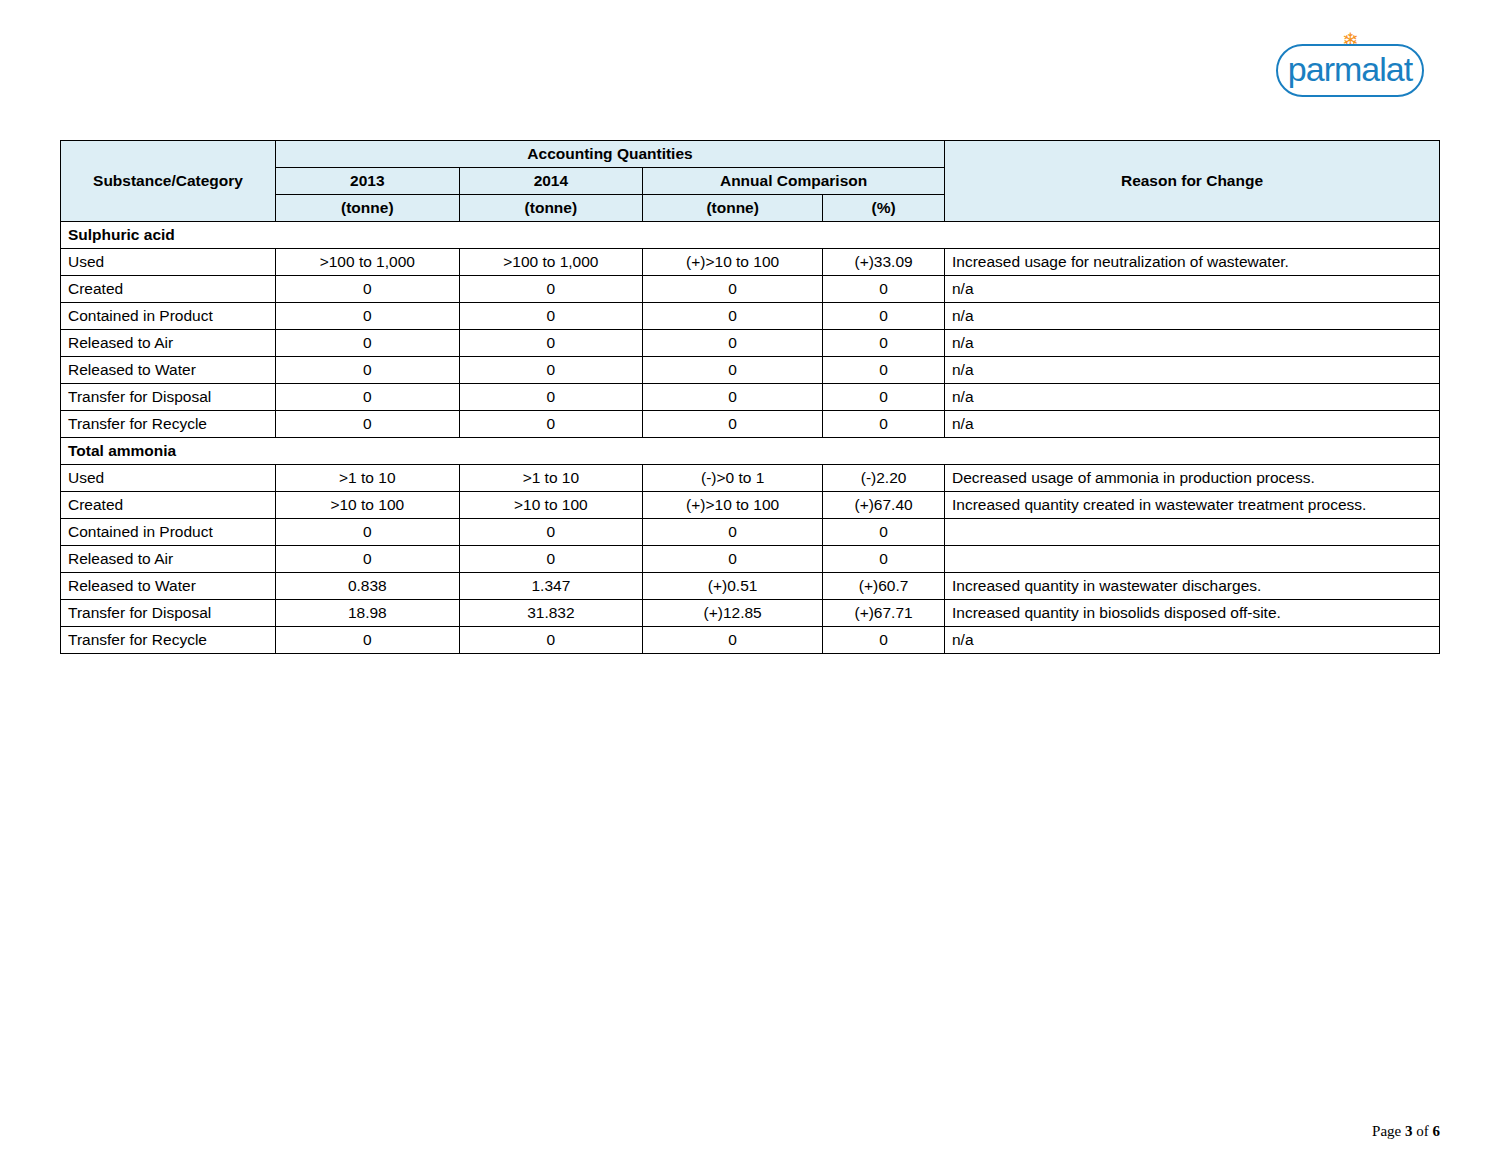❄
parmalat
| Substance/Category | Accounting Quantities | Reason for Change |
| --- | --- | --- |
| 2013 | 2014 | Annual Comparison |
| (tonne) | (tonne) | (tonne) | (%) |
| Sulphuric acid |
| Used | >100 to 1,000 | >100 to 1,000 | (+)>10 to 100 | (+)33.09 | Increased usage for neutralization of wastewater. |
| Created | 0 | 0 | 0 | 0 | n/a |
| Contained in Product | 0 | 0 | 0 | 0 | n/a |
| Released to Air | 0 | 0 | 0 | 0 | n/a |
| Released to Water | 0 | 0 | 0 | 0 | n/a |
| Transfer for Disposal | 0 | 0 | 0 | 0 | n/a |
| Transfer for Recycle | 0 | 0 | 0 | 0 | n/a |
| Total ammonia |
| Used | >1 to 10 | >1 to 10 | (-)>0 to 1 | (-)2.20 | Decreased usage of ammonia in production process. |
| Created | >10 to 100 | >10 to 100 | (+)>10 to 100 | (+)67.40 | Increased quantity created in wastewater treatment process. |
| Contained in Product | 0 | 0 | 0 | 0 | |
| Released to Air | 0 | 0 | 0 | 0 | |
| Released to Water | 0.838 | 1.347 | (+)0.51 | (+)60.7 | Increased quantity in wastewater discharges. |
| Transfer for Disposal | 18.98 | 31.832 | (+)12.85 | (+)67.71 | Increased quantity in biosolids disposed off-site. |
| Transfer for Recycle | 0 | 0 | 0 | 0 | n/a |
Page 3 of 6